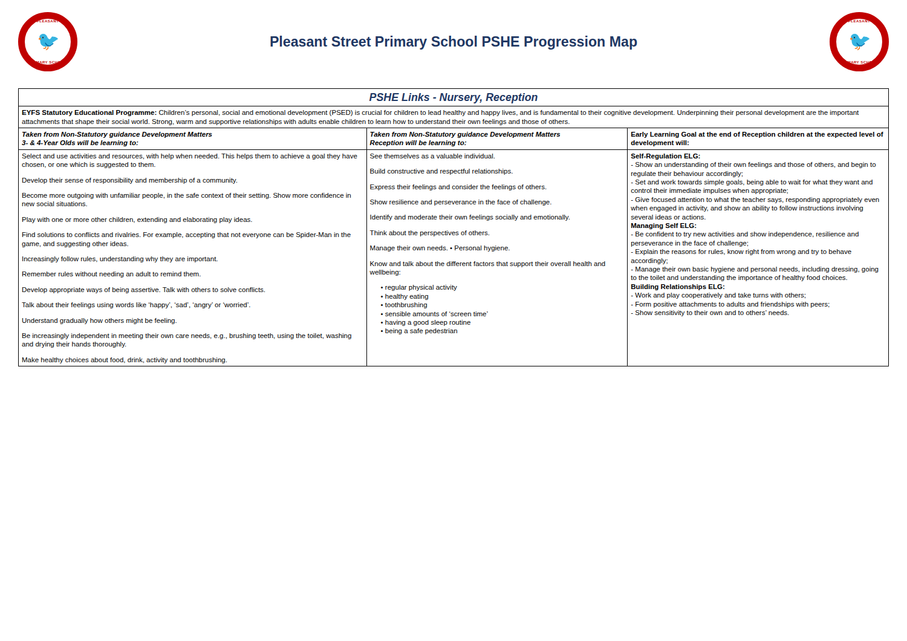PLEASANT
🐦
PRIMARY SCHOOL
Pleasant Street Primary School PSHE Progression Map
PLEASANT
🐦
PRIMARY SCHOOL
| PSHE Links - Nursery, Reception |
| EYFS Statutory Educational Programme: Children’s personal, social and emotional development (PSED) is crucial for children to lead healthy and happy lives, and is fundamental to their cognitive development. Underpinning their personal development are the important attachments that shape their social world. Strong, warm and supportive relationships with adults enable children to learn how to understand their own feelings and those of others. |
| Taken from Non-Statutory guidance Development Matters 3- & 4-Year Olds will be learning to: | Taken from Non-Statutory guidance Development Matters Reception will be learning to: | Early Learning Goal at the end of Reception children at the expected level of development will: |
| Select and use activities and resources, with help when needed. This helps them to achieve a goal they have chosen, or one which is suggested to them. Develop their sense of responsibility and membership of a community. Become more outgoing with unfamiliar people, in the safe context of their setting. Show more confidence in new social situations. Play with one or more other children, extending and elaborating play ideas. Find solutions to conflicts and rivalries. For example, accepting that not everyone can be Spider-Man in the game, and suggesting other ideas. Increasingly follow rules, understanding why they are important. Remember rules without needing an adult to remind them. Develop appropriate ways of being assertive. Talk with others to solve conflicts. Talk about their feelings using words like ‘happy’, ‘sad’, ‘angry’ or ‘worried’. Understand gradually how others might be feeling. Be increasingly independent in meeting their own care needs, e.g., brushing teeth, using the toilet, washing and drying their hands thoroughly. Make healthy choices about food, drink, activity and toothbrushing. | See themselves as a valuable individual. Build constructive and respectful relationships. Express their feelings and consider the feelings of others. Show resilience and perseverance in the face of challenge. Identify and moderate their own feelings socially and emotionally. Think about the perspectives of others. Manage their own needs. • Personal hygiene. Know and talk about the different factors that support their overall health and wellbeing: regular physical activity healthy eating toothbrushing sensible amounts of ‘screen time’ having a good sleep routine being a safe pedestrian | Self-Regulation ELG: Show an understanding of their own feelings and those of others, and begin to regulate their behaviour accordingly; Set and work towards simple goals, being able to wait for what they want and control their immediate impulses when appropriate; Give focused attention to what the teacher says, responding appropriately even when engaged in activity, and show an ability to follow instructions involving several ideas or actions. Managing Self ELG: Be confident to try new activities and show independence, resilience and perseverance in the face of challenge; Explain the reasons for rules, know right from wrong and try to behave accordingly; Manage their own basic hygiene and personal needs, including dressing, going to the toilet and understanding the importance of healthy food choices. Building Relationships ELG: Work and play cooperatively and take turns with others; Form positive attachments to adults and friendships with peers; Show sensitivity to their own and to others’ needs. |